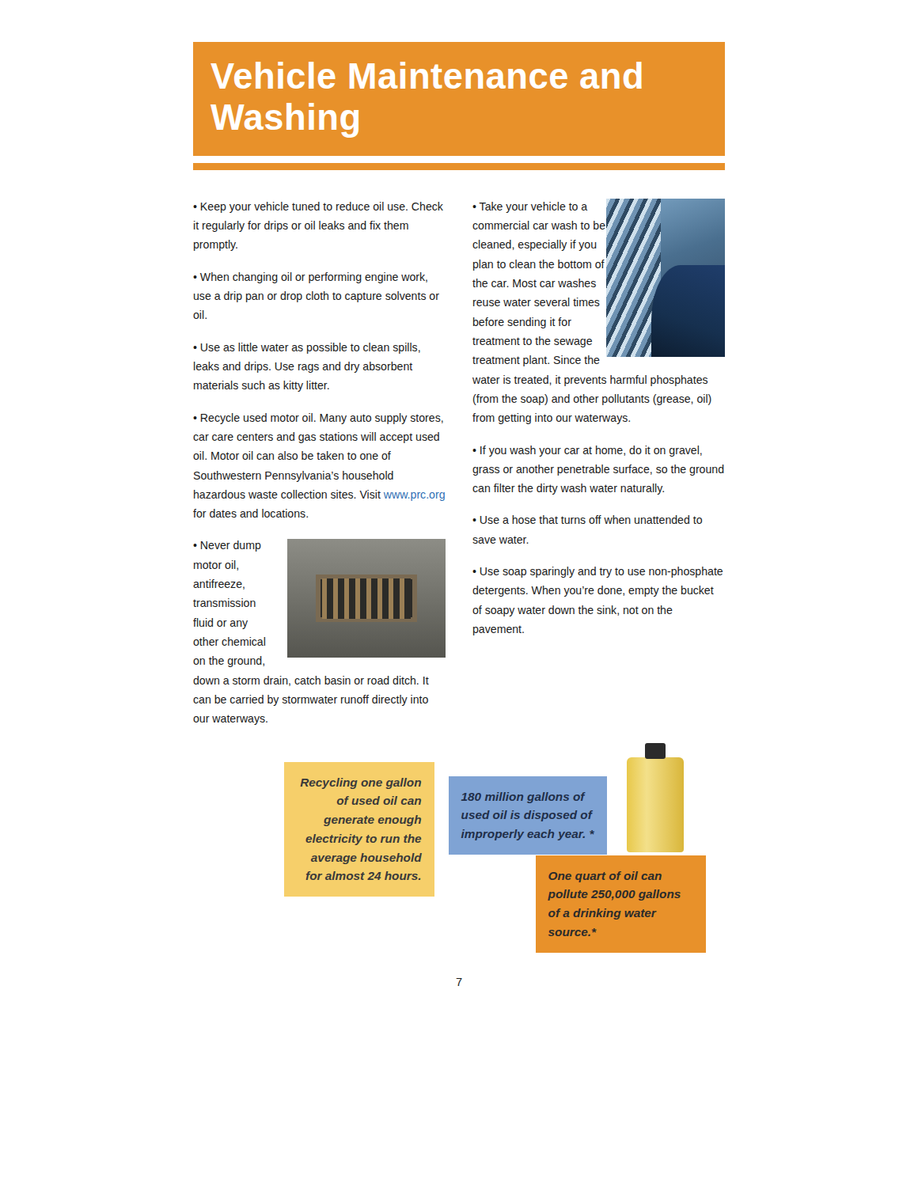Vehicle Maintenance and Washing
• Keep your vehicle tuned to reduce oil use. Check it regularly for drips or oil leaks and fix them promptly.
• When changing oil or performing engine work, use a drip pan or drop cloth to capture solvents or oil.
• Use as little water as possible to clean spills, leaks and drips. Use rags and dry absorbent materials such as kitty litter.
• Recycle used motor oil. Many auto supply stores, car care centers and gas stations will accept used oil. Motor oil can also be taken to one of Southwestern Pennsylvania’s household hazardous waste collection sites. Visit www.prc.org for dates and locations.
• Never dump motor oil, antifreeze, transmission fluid or any other chemical on the ground, down a storm drain, catch basin or road ditch. It can be carried by stormwater runoff directly into our waterways.
• Take your vehicle to a commercial car wash to be cleaned, especially if you plan to clean the bottom of the car. Most car washes reuse water several times before sending it for treatment to the sewage treatment plant. Since the water is treated, it prevents harmful phosphates (from the soap) and other pollutants (grease, oil) from getting into our waterways.
• If you wash your car at home, do it on gravel, grass or another penetrable surface, so the ground can filter the dirty wash water naturally.
• Use a hose that turns off when unattended to save water.
• Use soap sparingly and try to use non-phosphate detergents. When you’re done, empty the bucket of soapy water down the sink, not on the pavement.
Recycling one gallon of used oil can generate enough electricity to run the average household for almost 24 hours.
180 million gallons of used oil is disposed of improperly each year. *
One quart of oil can pollute 250,000 gallons of a drinking water source.*
7